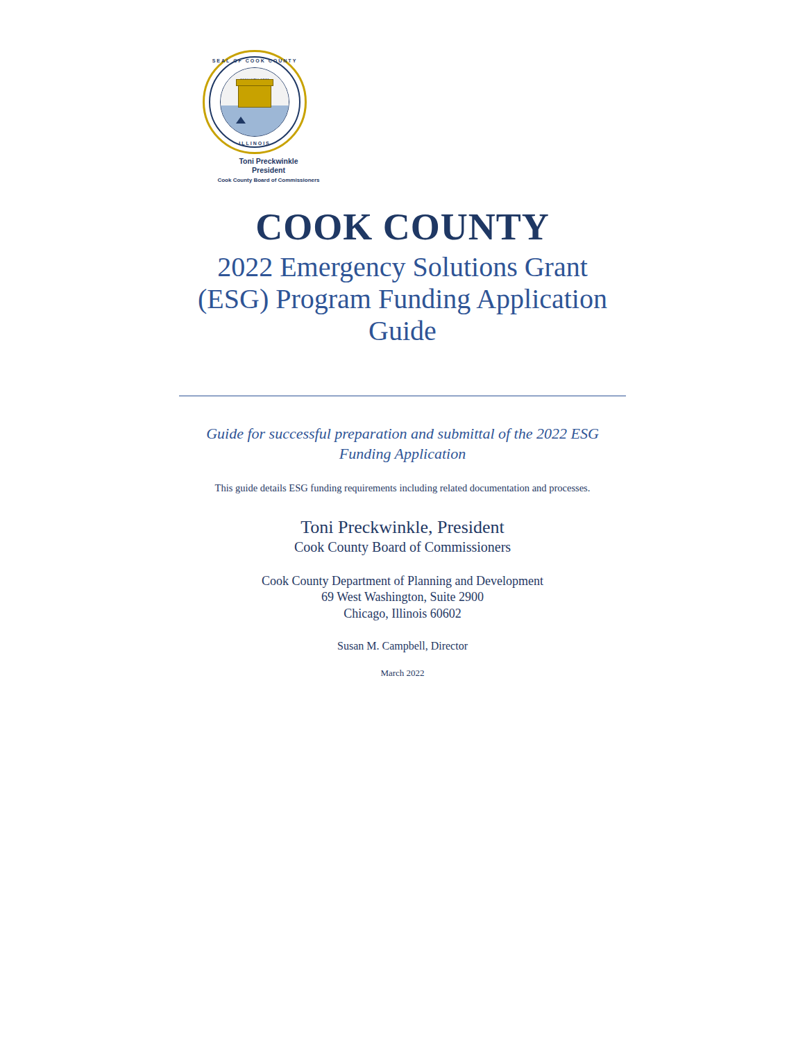SEAL OF COOK COUNTY
ILLINOIS
JANUARY 1831
Toni Preckwinkle
President
Cook County Board of Commissioners
COOK COUNTY
2022 Emergency Solutions Grant (ESG) Program Funding Application Guide
Guide for successful preparation and submittal of the 2022 ESG Funding Application
This guide details ESG funding requirements including related documentation and processes.
Toni Preckwinkle, President
Cook County Board of Commissioners
Cook County Department of Planning and Development
69 West Washington, Suite 2900
Chicago, Illinois 60602
Susan M. Campbell, Director
March 2022